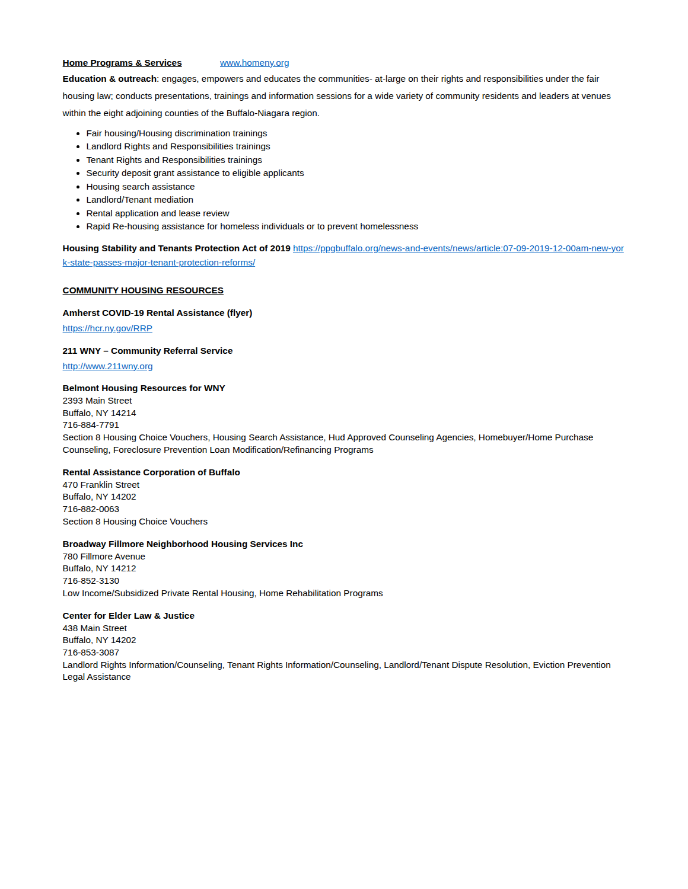Home Programs & Services www.homeny.org
Education & outreach: engages, empowers and educates the communities- at-large on their rights and responsibilities under the fair housing law; conducts presentations, trainings and information sessions for a wide variety of community residents and leaders at venues within the eight adjoining counties of the Buffalo-Niagara region.
Fair housing/Housing discrimination trainings
Landlord Rights and Responsibilities trainings
Tenant Rights and Responsibilities trainings
Security deposit grant assistance to eligible applicants
Housing search assistance
Landlord/Tenant mediation
Rental application and lease review
Rapid Re-housing assistance for homeless individuals or to prevent homelessness
Housing Stability and Tenants Protection Act of 2019 https://ppgbuffalo.org/news-and-events/news/article:07-09-2019-12-00am-new-york-state-passes-major-tenant-protection-reforms/
COMMUNITY HOUSING RESOURCES
Amherst COVID-19 Rental Assistance (flyer)
https://hcr.ny.gov/RRP
211 WNY – Community Referral Service
http://www.211wny.org
Belmont Housing Resources for WNY
2393 Main Street
Buffalo, NY 14214
716-884-7791
Section 8 Housing Choice Vouchers, Housing Search Assistance, Hud Approved Counseling Agencies, Homebuyer/Home Purchase Counseling, Foreclosure Prevention Loan Modification/Refinancing Programs
Rental Assistance Corporation of Buffalo
470 Franklin Street
Buffalo, NY 14202
716-882-0063
Section 8 Housing Choice Vouchers
Broadway Fillmore Neighborhood Housing Services Inc
780 Fillmore Avenue
Buffalo, NY 14212
716-852-3130
Low Income/Subsidized Private Rental Housing, Home Rehabilitation Programs
Center for Elder Law & Justice
438 Main Street
Buffalo, NY 14202
716-853-3087
Landlord Rights Information/Counseling, Tenant Rights Information/Counseling, Landlord/Tenant Dispute Resolution, Eviction Prevention Legal Assistance